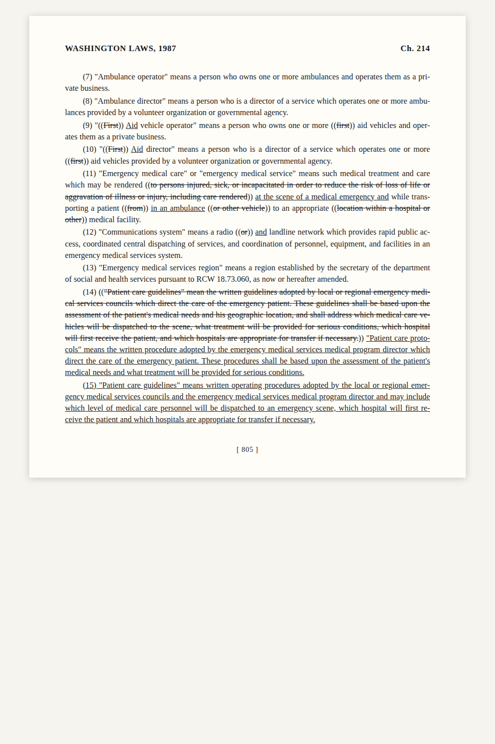WASHINGTON LAWS, 1987 Ch. 214
(7) "Ambulance operator" means a person who owns one or more ambulances and operates them as a private business.
(8) "Ambulance director" means a person who is a director of a service which operates one or more ambulances provided by a volunteer organization or governmental agency.
(9) "((First)) Aid vehicle operator" means a person who owns one or more ((first)) aid vehicles and operates them as a private business.
(10) "((First)) Aid director" means a person who is a director of a service which operates one or more ((first)) aid vehicles provided by a volunteer organization or governmental agency.
(11) "Emergency medical care" or "emergency medical service" means such medical treatment and care which may be rendered ((to persons injured, sick, or incapacitated in order to reduce the risk of loss of life or aggravation of illness or injury, including care rendered)) at the scene of a medical emergency and while transporting a patient ((from)) in an ambulance ((or other vehicle)) to an appropriate ((location within a hospital or other)) medical facility.
(12) "Communications system" means a radio ((or)) and landline network which provides rapid public access, coordinated central dispatching of services, and coordination of personnel, equipment, and facilities in an emergency medical services system.
(13) "Emergency medical services region" means a region established by the secretary of the department of social and health services pursuant to RCW 18.73.060, as now or hereafter amended.
(14) (("Patient care guidelines" mean the written guidelines adopted by local or regional emergency medical services councils which direct the care of the emergency patient. These guidelines shall be based upon the assessment of the patient's medical needs and his geographic location, and shall address which medical care vehicles will be dispatched to the scene, what treatment will be provided for serious conditions, which hospital will first receive the patient, and which hospitals are appropriate for transfer if necessary.)) "Patient care protocols" means the written procedure adopted by the emergency medical services medical program director which direct the care of the emergency patient. These procedures shall be based upon the assessment of the patient's medical needs and what treatment will be provided for serious conditions.
(15) "Patient care guidelines" means written operating procedures adopted by the local or regional emergency medical services councils and the emergency medical services medical program director and may include which level of medical care personnel will be dispatched to an emergency scene, which hospital will first receive the patient and which hospitals are appropriate for transfer if necessary.
[ 805 ]